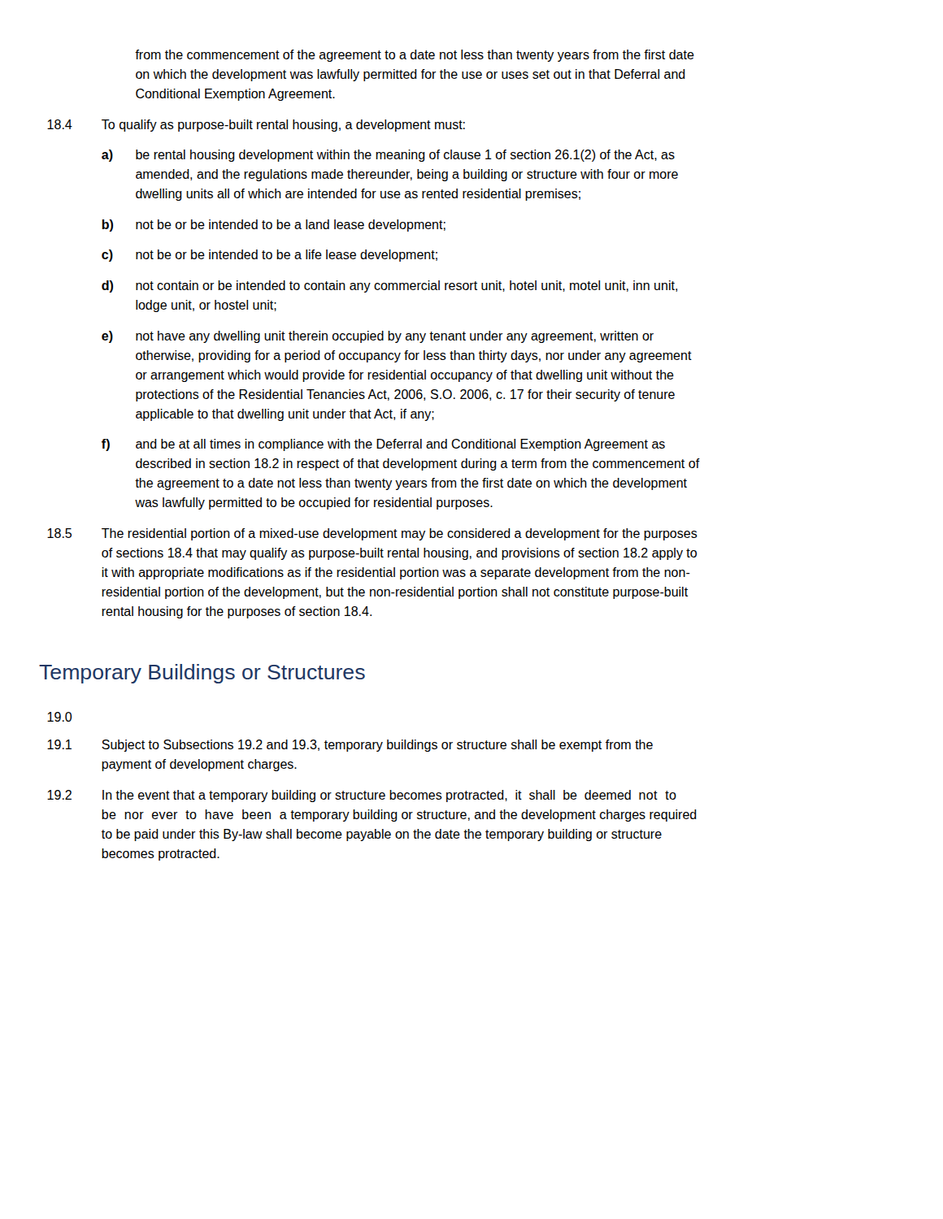from the commencement of the agreement to a date not less than twenty years from the first date on which the development was lawfully permitted for the use or uses set out in that Deferral and Conditional Exemption Agreement.
18.4 To qualify as purpose-built rental housing, a development must:
a) be rental housing development within the meaning of clause 1 of section 26.1(2) of the Act, as amended, and the regulations made thereunder, being a building or structure with four or more dwelling units all of which are intended for use as rented residential premises;
b) not be or be intended to be a land lease development;
c) not be or be intended to be a life lease development;
d) not contain or be intended to contain any commercial resort unit, hotel unit, motel unit, inn unit, lodge unit, or hostel unit;
e) not have any dwelling unit therein occupied by any tenant under any agreement, written or otherwise, providing for a period of occupancy for less than thirty days, nor under any agreement or arrangement which would provide for residential occupancy of that dwelling unit without the protections of the Residential Tenancies Act, 2006, S.O. 2006, c. 17 for their security of tenure applicable to that dwelling unit under that Act, if any;
f) and be at all times in compliance with the Deferral and Conditional Exemption Agreement as described in section 18.2 in respect of that development during a term from the commencement of the agreement to a date not less than twenty years from the first date on which the development was lawfully permitted to be occupied for residential purposes.
18.5 The residential portion of a mixed-use development may be considered a development for the purposes of sections 18.4 that may qualify as purpose-built rental housing, and provisions of section 18.2 apply to it with appropriate modifications as if the residential portion was a separate development from the non-residential portion of the development, but the non-residential portion shall not constitute purpose-built rental housing for the purposes of section 18.4.
Temporary Buildings or Structures
19.0
19.1 Subject to Subsections 19.2 and 19.3, temporary buildings or structure shall be exempt from the payment of development charges.
19.2 In the event that a temporary building or structure becomes protracted, it shall be deemed not to be nor ever to have been a temporary building or structure, and the development charges required to be paid under this By-law shall become payable on the date the temporary building or structure becomes protracted.